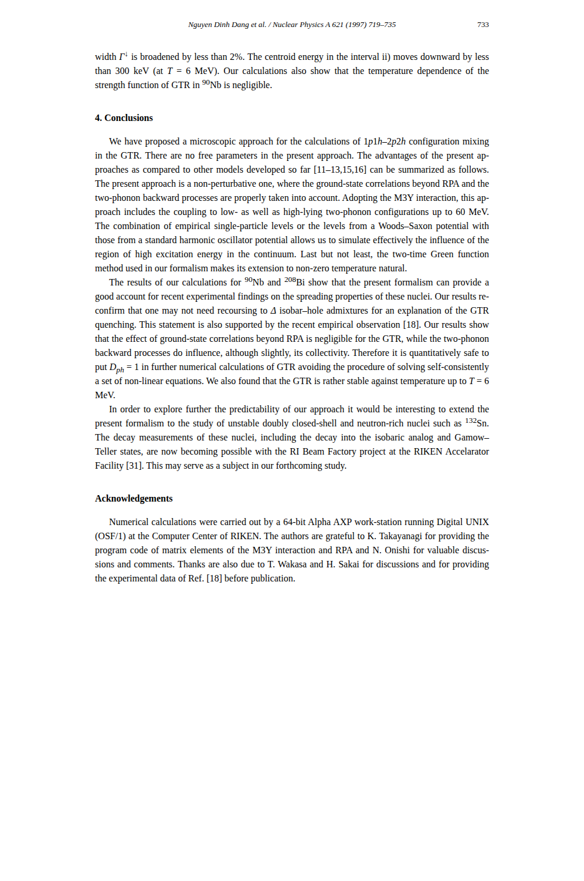Nguyen Dinh Dang et al. / Nuclear Physics A 621 (1997) 719–735 733
width Γ↓ is broadened by less than 2%. The centroid energy in the interval ii) moves downward by less than 300 keV (at T = 6 MeV). Our calculations also show that the temperature dependence of the strength function of GTR in 90Nb is negligible.
4. Conclusions
We have proposed a microscopic approach for the calculations of 1p1h–2p2h configuration mixing in the GTR. There are no free parameters in the present approach. The advantages of the present approaches as compared to other models developed so far [11–13,15,16] can be summarized as follows. The present approach is a non-perturbative one, where the ground-state correlations beyond RPA and the two-phonon backward processes are properly taken into account. Adopting the M3Y interaction, this approach includes the coupling to low- as well as high-lying two-phonon configurations up to 60 MeV. The combination of empirical single-particle levels or the levels from a Woods–Saxon potential with those from a standard harmonic oscillator potential allows us to simulate effectively the influence of the region of high excitation energy in the continuum. Last but not least, the two-time Green function method used in our formalism makes its extension to non-zero temperature natural.
The results of our calculations for 90Nb and 208Bi show that the present formalism can provide a good account for recent experimental findings on the spreading properties of these nuclei. Our results reconfirm that one may not need recoursing to Δ isobar–hole admixtures for an explanation of the GTR quenching. This statement is also supported by the recent empirical observation [18]. Our results show that the effect of ground-state correlations beyond RPA is negligible for the GTR, while the two-phonon backward processes do influence, although slightly, its collectivity. Therefore it is quantitatively safe to put Dph = 1 in further numerical calculations of GTR avoiding the procedure of solving self-consistently a set of non-linear equations. We also found that the GTR is rather stable against temperature up to T = 6 MeV.
In order to explore further the predictability of our approach it would be interesting to extend the present formalism to the study of unstable doubly closed-shell and neutron-rich nuclei such as 132Sn. The decay measurements of these nuclei, including the decay into the isobaric analog and Gamow–Teller states, are now becoming possible with the RI Beam Factory project at the RIKEN Accelarator Facility [31]. This may serve as a subject in our forthcoming study.
Acknowledgements
Numerical calculations were carried out by a 64-bit Alpha AXP work-station running Digital UNIX (OSF/1) at the Computer Center of RIKEN. The authors are grateful to K. Takayanagi for providing the program code of matrix elements of the M3Y interaction and RPA and N. Onishi for valuable discussions and comments. Thanks are also due to T. Wakasa and H. Sakai for discussions and for providing the experimental data of Ref. [18] before publication.